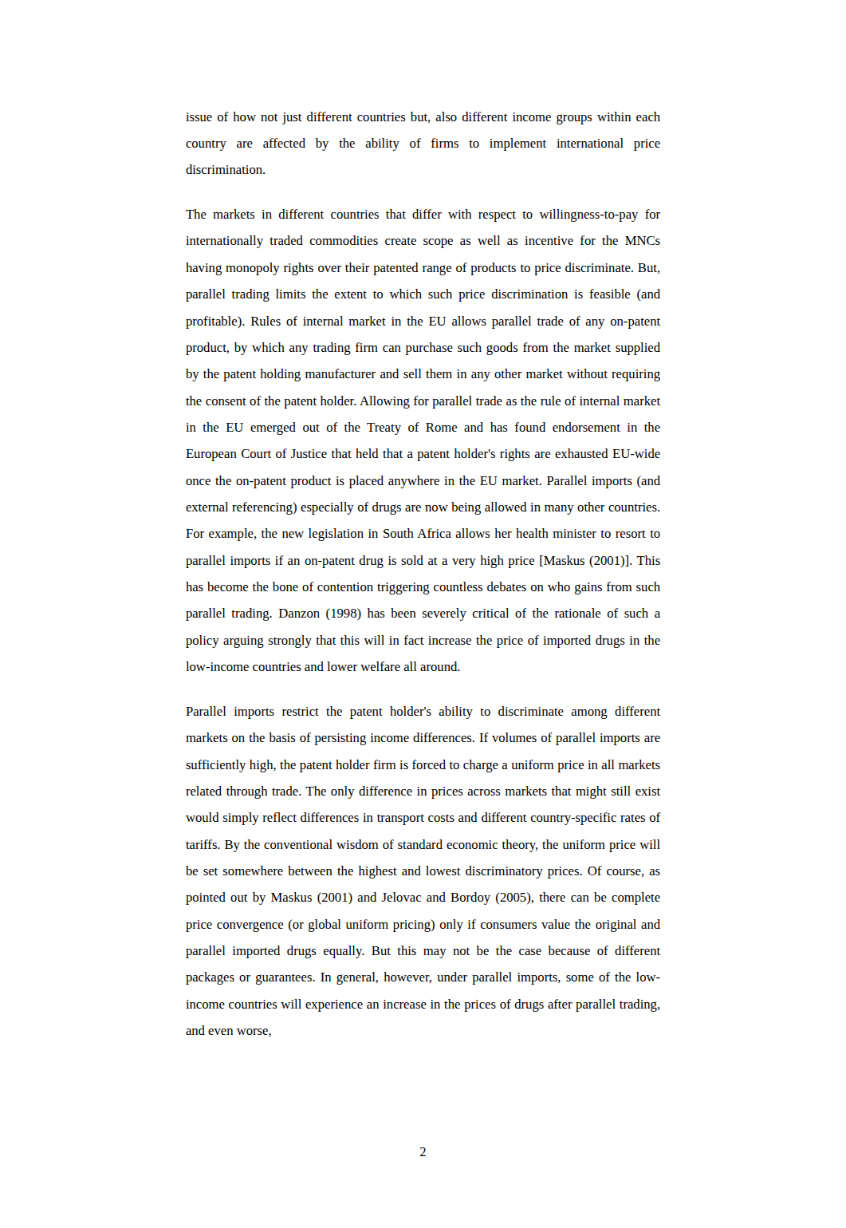issue of how not just different countries but, also different income groups within each country are affected by the ability of firms to implement international price discrimination.
The markets in different countries that differ with respect to willingness-to-pay for internationally traded commodities create scope as well as incentive for the MNCs having monopoly rights over their patented range of products to price discriminate. But, parallel trading limits the extent to which such price discrimination is feasible (and profitable). Rules of internal market in the EU allows parallel trade of any on-patent product, by which any trading firm can purchase such goods from the market supplied by the patent holding manufacturer and sell them in any other market without requiring the consent of the patent holder. Allowing for parallel trade as the rule of internal market in the EU emerged out of the Treaty of Rome and has found endorsement in the European Court of Justice that held that a patent holder's rights are exhausted EU-wide once the on-patent product is placed anywhere in the EU market. Parallel imports (and external referencing) especially of drugs are now being allowed in many other countries. For example, the new legislation in South Africa allows her health minister to resort to parallel imports if an on-patent drug is sold at a very high price [Maskus (2001)]. This has become the bone of contention triggering countless debates on who gains from such parallel trading. Danzon (1998) has been severely critical of the rationale of such a policy arguing strongly that this will in fact increase the price of imported drugs in the low-income countries and lower welfare all around.
Parallel imports restrict the patent holder's ability to discriminate among different markets on the basis of persisting income differences. If volumes of parallel imports are sufficiently high, the patent holder firm is forced to charge a uniform price in all markets related through trade. The only difference in prices across markets that might still exist would simply reflect differences in transport costs and different country-specific rates of tariffs. By the conventional wisdom of standard economic theory, the uniform price will be set somewhere between the highest and lowest discriminatory prices. Of course, as pointed out by Maskus (2001) and Jelovac and Bordoy (2005), there can be complete price convergence (or global uniform pricing) only if consumers value the original and parallel imported drugs equally. But this may not be the case because of different packages or guarantees. In general, however, under parallel imports, some of the low-income countries will experience an increase in the prices of drugs after parallel trading, and even worse,
2